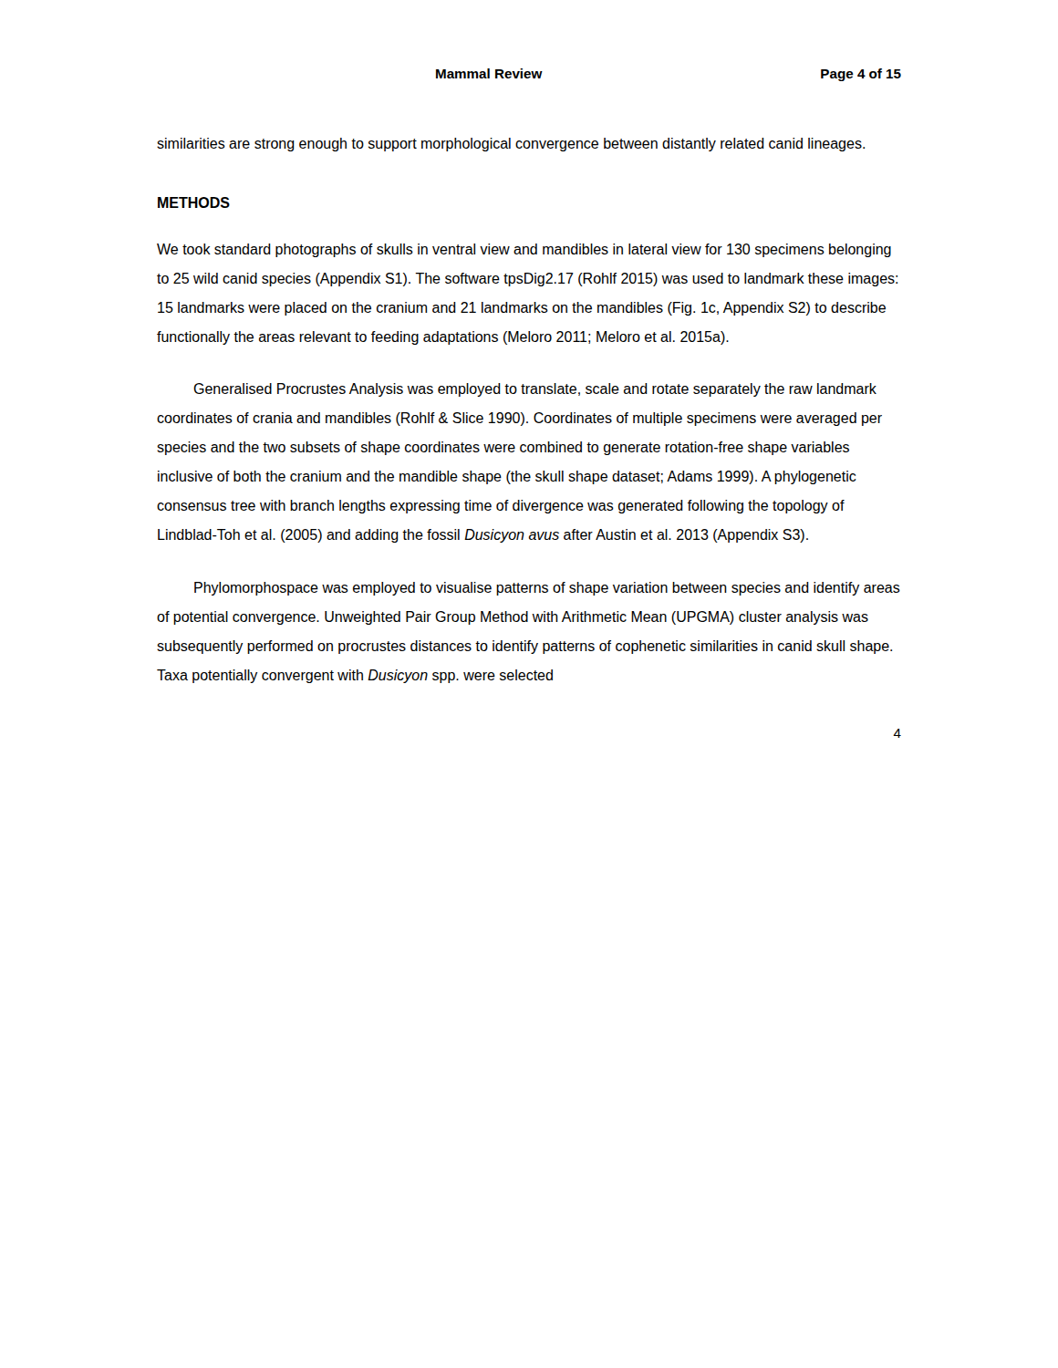Mammal Review Page 4 of 15
similarities are strong enough to support morphological convergence between distantly related canid lineages.
METHODS
We took standard photographs of skulls in ventral view and mandibles in lateral view for 130 specimens belonging to 25 wild canid species (Appendix S1). The software tpsDig2.17 (Rohlf 2015) was used to landmark these images: 15 landmarks were placed on the cranium and 21 landmarks on the mandibles (Fig. 1c, Appendix S2) to describe functionally the areas relevant to feeding adaptations (Meloro 2011; Meloro et al. 2015a).
Generalised Procrustes Analysis was employed to translate, scale and rotate separately the raw landmark coordinates of crania and mandibles (Rohlf & Slice 1990). Coordinates of multiple specimens were averaged per species and the two subsets of shape coordinates were combined to generate rotation-free shape variables inclusive of both the cranium and the mandible shape (the skull shape dataset; Adams 1999). A phylogenetic consensus tree with branch lengths expressing time of divergence was generated following the topology of Lindblad-Toh et al. (2005) and adding the fossil Dusicyon avus after Austin et al. 2013 (Appendix S3).
Phylomorphospace was employed to visualise patterns of shape variation between species and identify areas of potential convergence. Unweighted Pair Group Method with Arithmetic Mean (UPGMA) cluster analysis was subsequently performed on procrustes distances to identify patterns of cophenetic similarities in canid skull shape. Taxa potentially convergent with Dusicyon spp. were selected
4